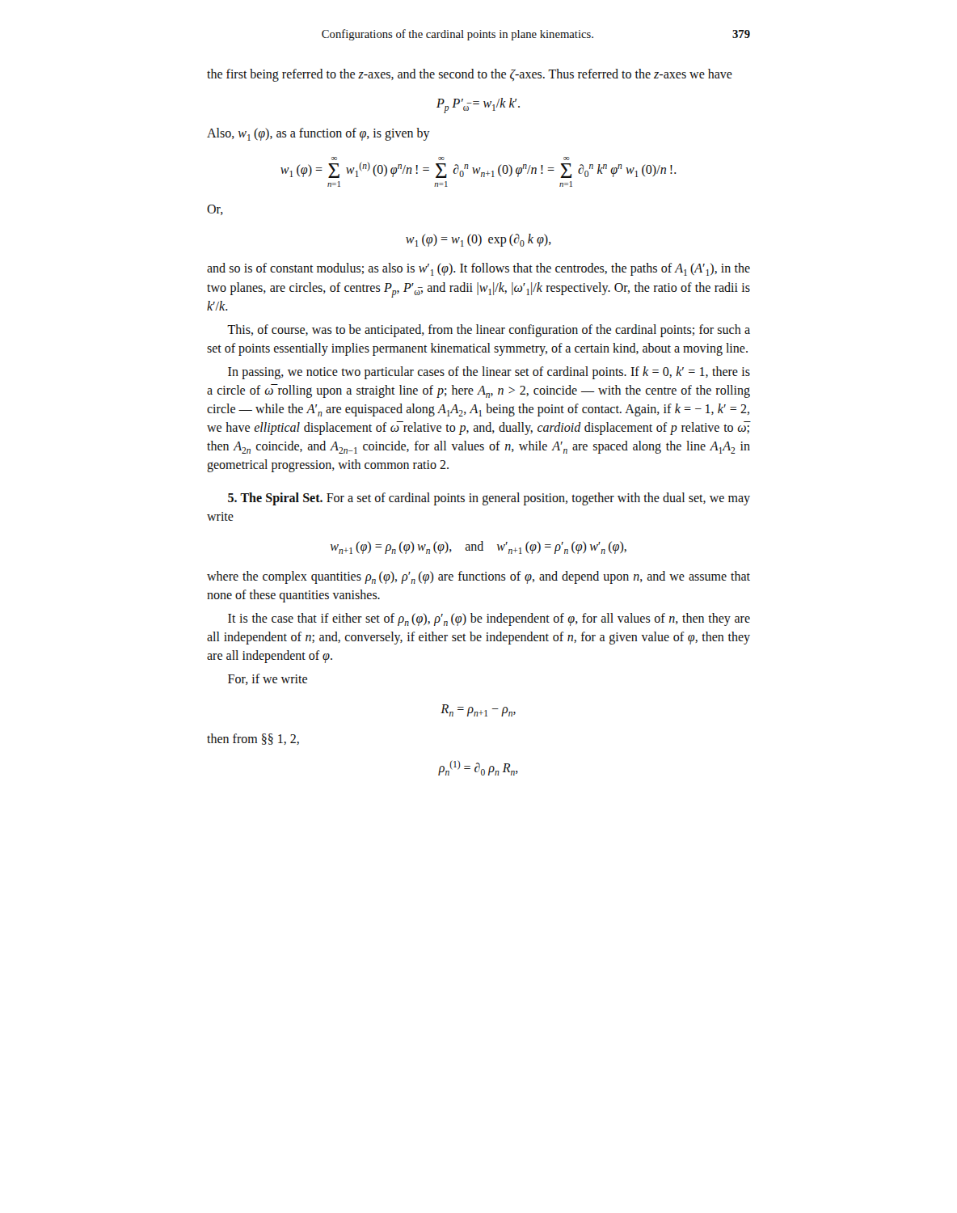Configurations of the cardinal points in plane kinematics. 379
the first being referred to the z-axes, and the second to the ζ-axes. Thus referred to the z-axes we have
Pp P′ω̅ = w1/k k′.
Also, w1 (φ), as a function of φ, is given by
w1 (φ) = ∞Σn=1 w1(n) (0) φn/n ! = ∞Σn=1 ∂0n wn+1 (0) φn/n ! = ∞Σn=1 ∂0n kn φn w1 (0)/n !.
Or,
w1 (φ) = w1 (0)  exp (∂0 k φ),
and so is of constant modulus; as also is w′1 (φ). It follows that the centrodes, the paths of A1 (A′1), in the two planes, are circles, of centres Pp, P′ω̅, and radii |w1|/k, |ω′1|/k respectively. Or, the ratio of the radii is k′/k.
This, of course, was to be anticipated, from the linear configuration of the cardinal points; for such a set of points essentially implies permanent kinematical symmetry, of a certain kind, about a moving line.
In passing, we notice two particular cases of the linear set of cardinal points. If k = 0, k′ = 1, there is a circle of ω̅ rolling upon a straight line of p; here An, n > 2, coincide — with the centre of the rolling circle — while the A′n are equispaced along A1A2, A1 being the point of contact. Again, if k = − 1, k′ = 2, we have elliptical displacement of ω̅ relative to p, and, dually, cardioid displacement of p relative to ω̅; then A2n coincide, and A2n−1 coincide, for all values of n, while A′n are spaced along the line A1A2 in geometrical progression, with common ratio 2.
5. The Spiral Set. For a set of cardinal points in general position, together with the dual set, we may write
wn+1 (φ) = ρn (φ) wn (φ), and w′n+1 (φ) = ρ′n (φ) w′n (φ),
where the complex quantities ρn (φ), ρ′n (φ) are functions of φ, and depend upon n, and we assume that none of these quantities vanishes.
It is the case that if either set of ρn (φ), ρ′n (φ) be independent of φ, for all values of n, then they are all independent of n; and, conversely, if either set be independent of n, for a given value of φ, then they are all independent of φ.
For, if we write
Rn = ρn+1 − ρn,
then from §§ 1, 2,
ρn(1) = ∂0 ρn Rn,